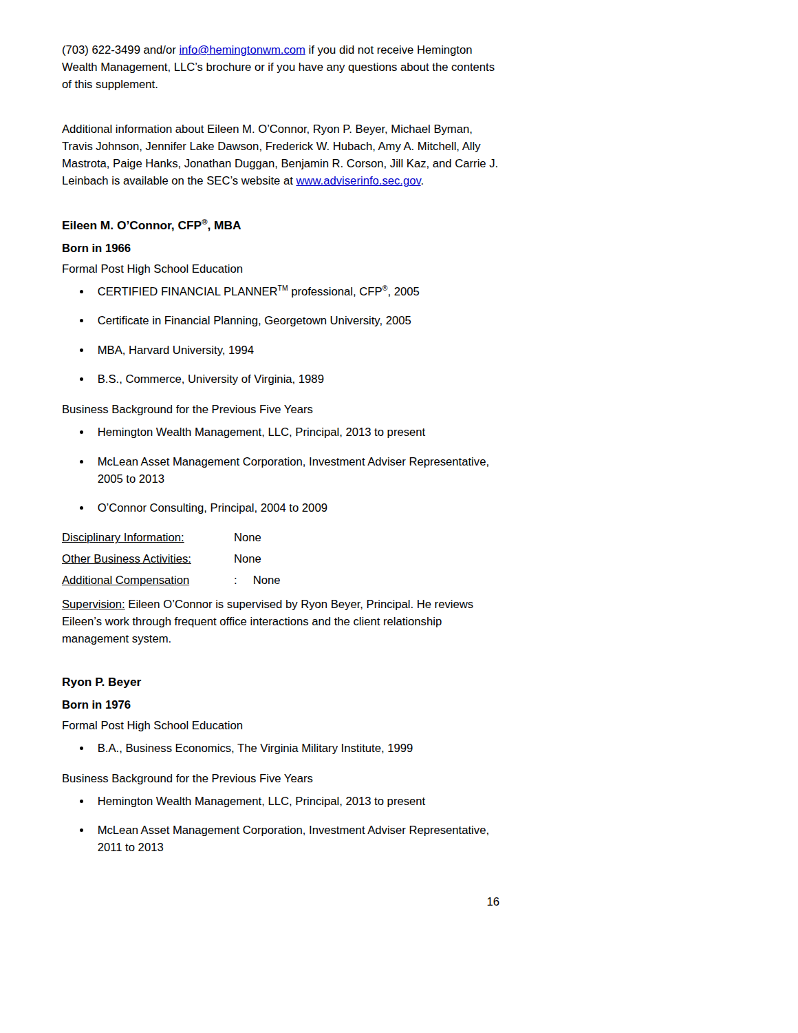(703) 622-3499 and/or info@hemingtonwm.com if you did not receive Hemington Wealth Management, LLC’s brochure or if you have any questions about the contents of this supplement.
Additional information about Eileen M. O’Connor, Ryon P. Beyer, Michael Byman, Travis Johnson, Jennifer Lake Dawson, Frederick W. Hubach, Amy A. Mitchell, Ally Mastrota, Paige Hanks, Jonathan Duggan, Benjamin R. Corson, Jill Kaz, and Carrie J. Leinbach is available on the SEC’s website at www.adviserinfo.sec.gov.
Eileen M. O’Connor, CFP®, MBA
Born in 1966
Formal Post High School Education
CERTIFIED FINANCIAL PLANNERTM professional, CFP®, 2005
Certificate in Financial Planning, Georgetown University, 2005
MBA, Harvard University, 1994
B.S., Commerce, University of Virginia, 1989
Business Background for the Previous Five Years
Hemington Wealth Management, LLC, Principal, 2013 to present
McLean Asset Management Corporation, Investment Adviser Representative, 2005 to 2013
O’Connor Consulting, Principal, 2004 to 2009
Disciplinary Information: None
Other Business Activities: None
Additional Compensation: None
Supervision: Eileen O’Connor is supervised by Ryon Beyer, Principal. He reviews Eileen’s work through frequent office interactions and the client relationship management system.
Ryon P. Beyer
Born in 1976
Formal Post High School Education
B.A., Business Economics, The Virginia Military Institute, 1999
Business Background for the Previous Five Years
Hemington Wealth Management, LLC, Principal, 2013 to present
McLean Asset Management Corporation, Investment Adviser Representative, 2011 to 2013
16